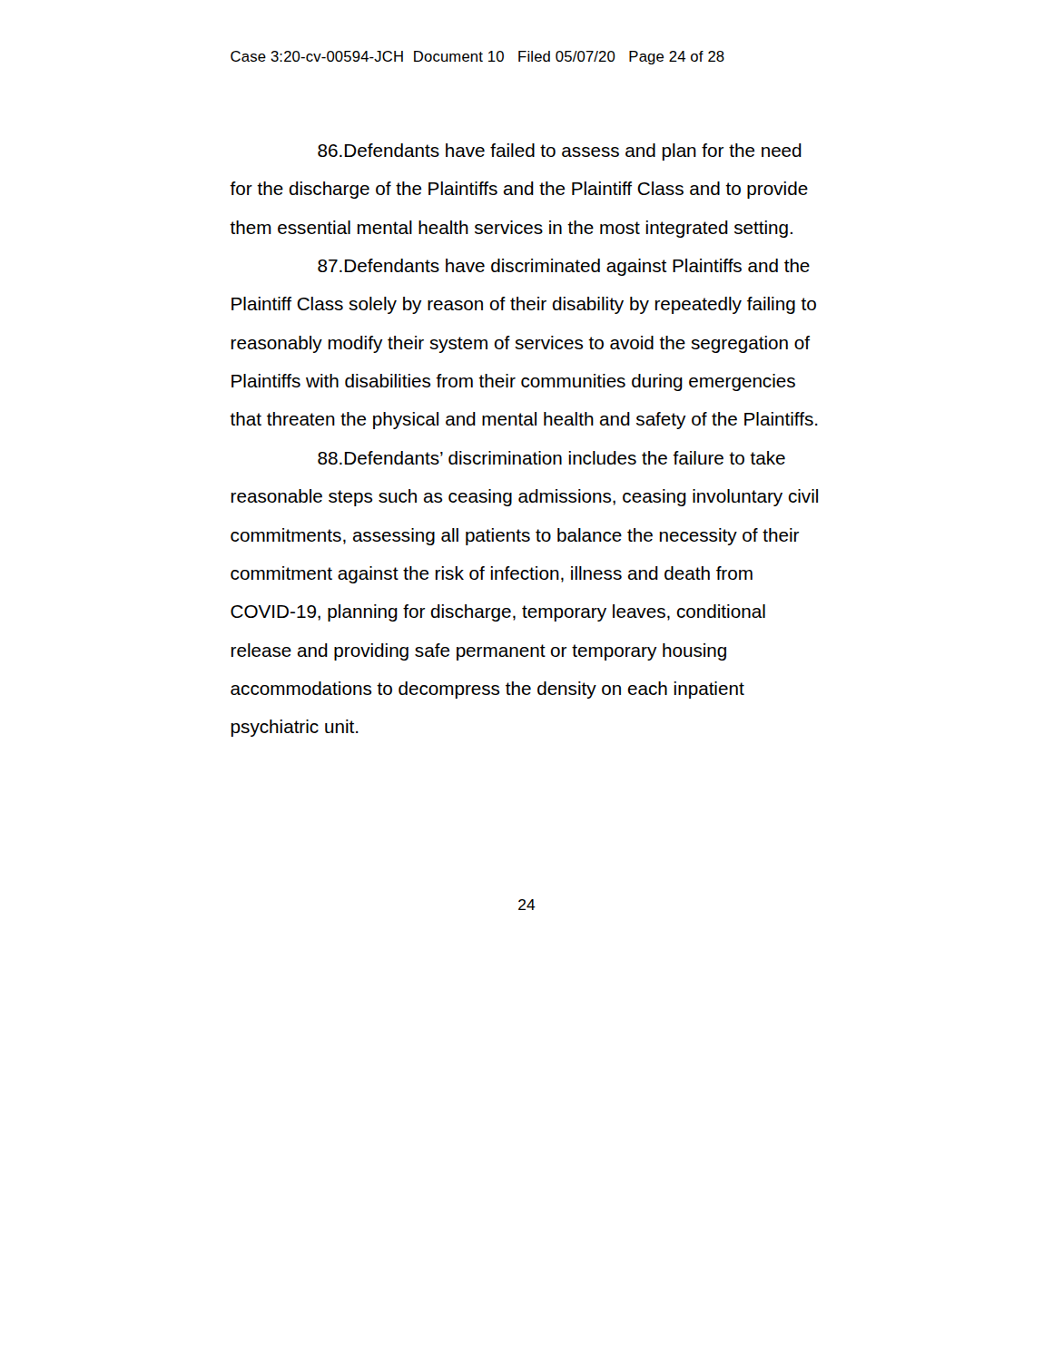Case 3:20-cv-00594-JCH Document 10 Filed 05/07/20 Page 24 of 28
86. Defendants have failed to assess and plan for the need for the discharge of the Plaintiffs and the Plaintiff Class and to provide them essential mental health services in the most integrated setting.
87. Defendants have discriminated against Plaintiffs and the Plaintiff Class solely by reason of their disability by repeatedly failing to reasonably modify their system of services to avoid the segregation of Plaintiffs with disabilities from their communities during emergencies that threaten the physical and mental health and safety of the Plaintiffs.
88. Defendants’ discrimination includes the failure to take reasonable steps such as ceasing admissions, ceasing involuntary civil commitments, assessing all patients to balance the necessity of their commitment against the risk of infection, illness and death from COVID-19, planning for discharge, temporary leaves, conditional release and providing safe permanent or temporary housing accommodations to decompress the density on each inpatient psychiatric unit.
24